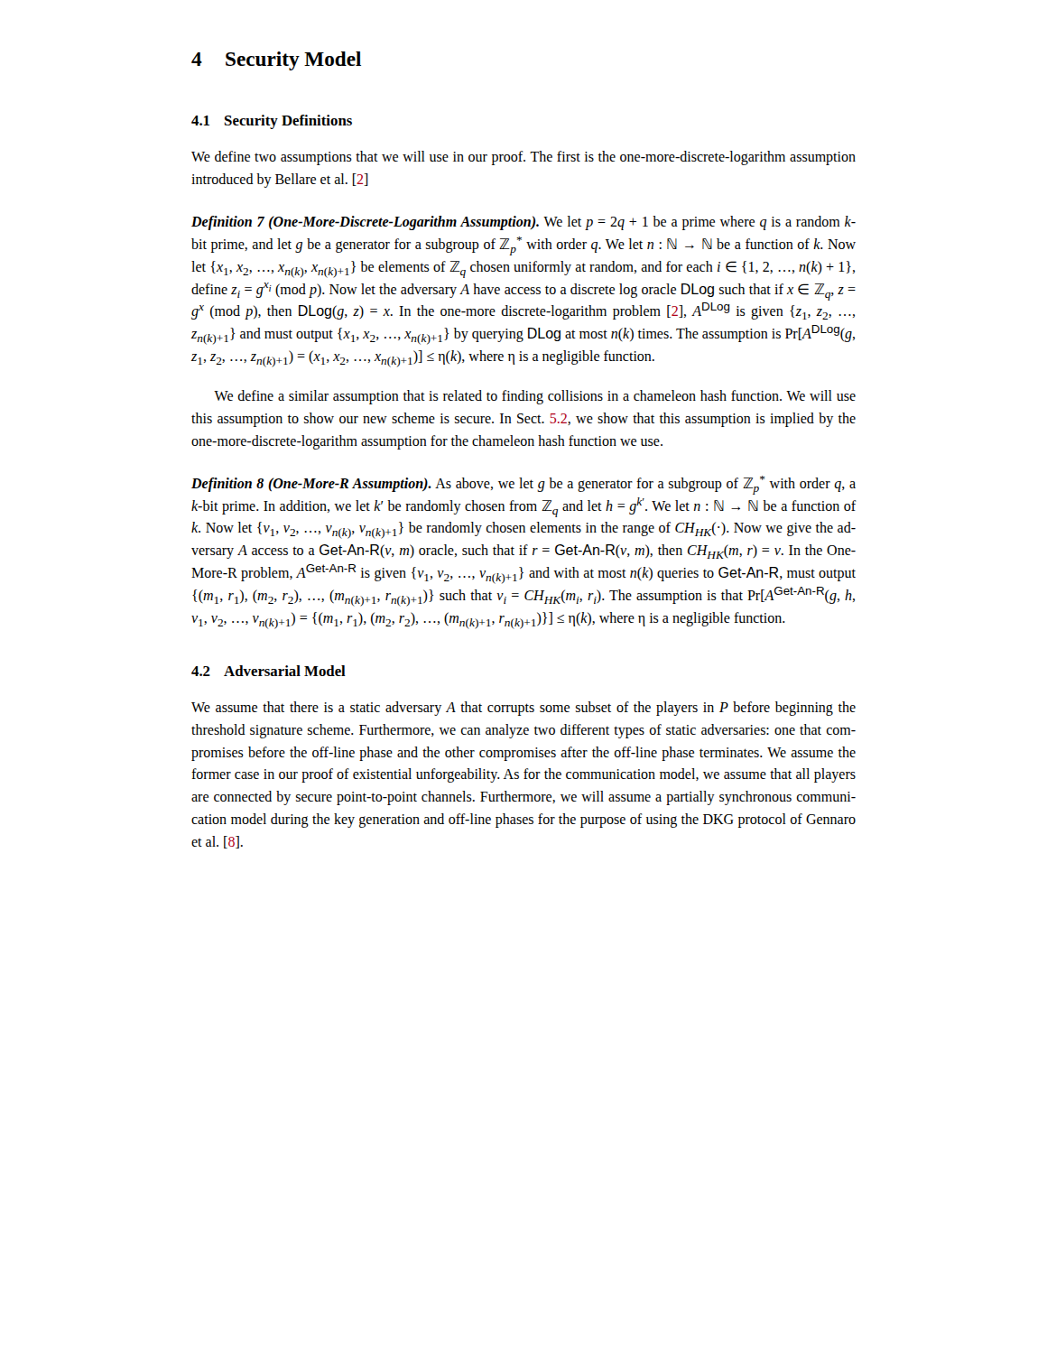4 Security Model
4.1 Security Definitions
We define two assumptions that we will use in our proof. The first is the one-more-discrete-logarithm assumption introduced by Bellare et al. [2]
Definition 7 (One-More-Discrete-Logarithm Assumption). We let p = 2q + 1 be a prime where q is a random k-bit prime, and let g be a generator for a subgroup of ℤp* with order q. We let n : ℕ → ℕ be a function of k. Now let {x1, x2, …, xn(k), xn(k)+1} be elements of ℤq chosen uniformly at random, and for each i ∈ {1, 2, …, n(k) + 1}, define zi = gxi (mod p). Now let the adversary A have access to a discrete log oracle DLog such that if x ∈ ℤq, z = gx (mod p), then DLog(g, z) = x. In the one-more discrete-logarithm problem [2], ADLog is given {z1, z2, …, zn(k)+1} and must output {x1, x2, …, xn(k)+1} by querying DLog at most n(k) times. The assumption is Pr[ADLog(g, z1, z2, …, zn(k)+1) = (x1, x2, …, xn(k)+1)] ≤ η(k), where η is a negligible function.
We define a similar assumption that is related to finding collisions in a chameleon hash function. We will use this assumption to show our new scheme is secure. In Sect. 5.2, we show that this assumption is implied by the one-more-discrete-logarithm assumption for the chameleon hash function we use.
Definition 8 (One-More-R Assumption). As above, we let g be a generator for a subgroup of ℤp* with order q, a k-bit prime. In addition, we let k′ be randomly chosen from ℤq and let h = gk′. We let n : ℕ → ℕ be a function of k. Now let {v1, v2, …, vn(k), vn(k)+1} be randomly chosen elements in the range of CHHK(·). Now we give the adversary A access to a Get-An-R(v, m) oracle, such that if r = Get-An-R(v, m), then CHHK(m, r) = v. In the One-More-R problem, AGet-An-R is given {v1, v2, …, vn(k)+1} and with at most n(k) queries to Get-An-R, must output {(m1, r1), (m2, r2), …, (mn(k)+1, rn(k)+1)} such that vi = CHHK(mi, ri). The assumption is that Pr[AGet-An-R(g, h, v1, v2, …, vn(k)+1) = {(m1, r1), (m2, r2), …, (mn(k)+1, rn(k)+1)}] ≤ η(k), where η is a negligible function.
4.2 Adversarial Model
We assume that there is a static adversary A that corrupts some subset of the players in P before beginning the threshold signature scheme. Furthermore, we can analyze two different types of static adversaries: one that compromises before the off-line phase and the other compromises after the off-line phase terminates. We assume the former case in our proof of existential unforgeability. As for the communication model, we assume that all players are connected by secure point-to-point channels. Furthermore, we will assume a partially synchronous communication model during the key generation and off-line phases for the purpose of using the DKG protocol of Gennaro et al. [8].